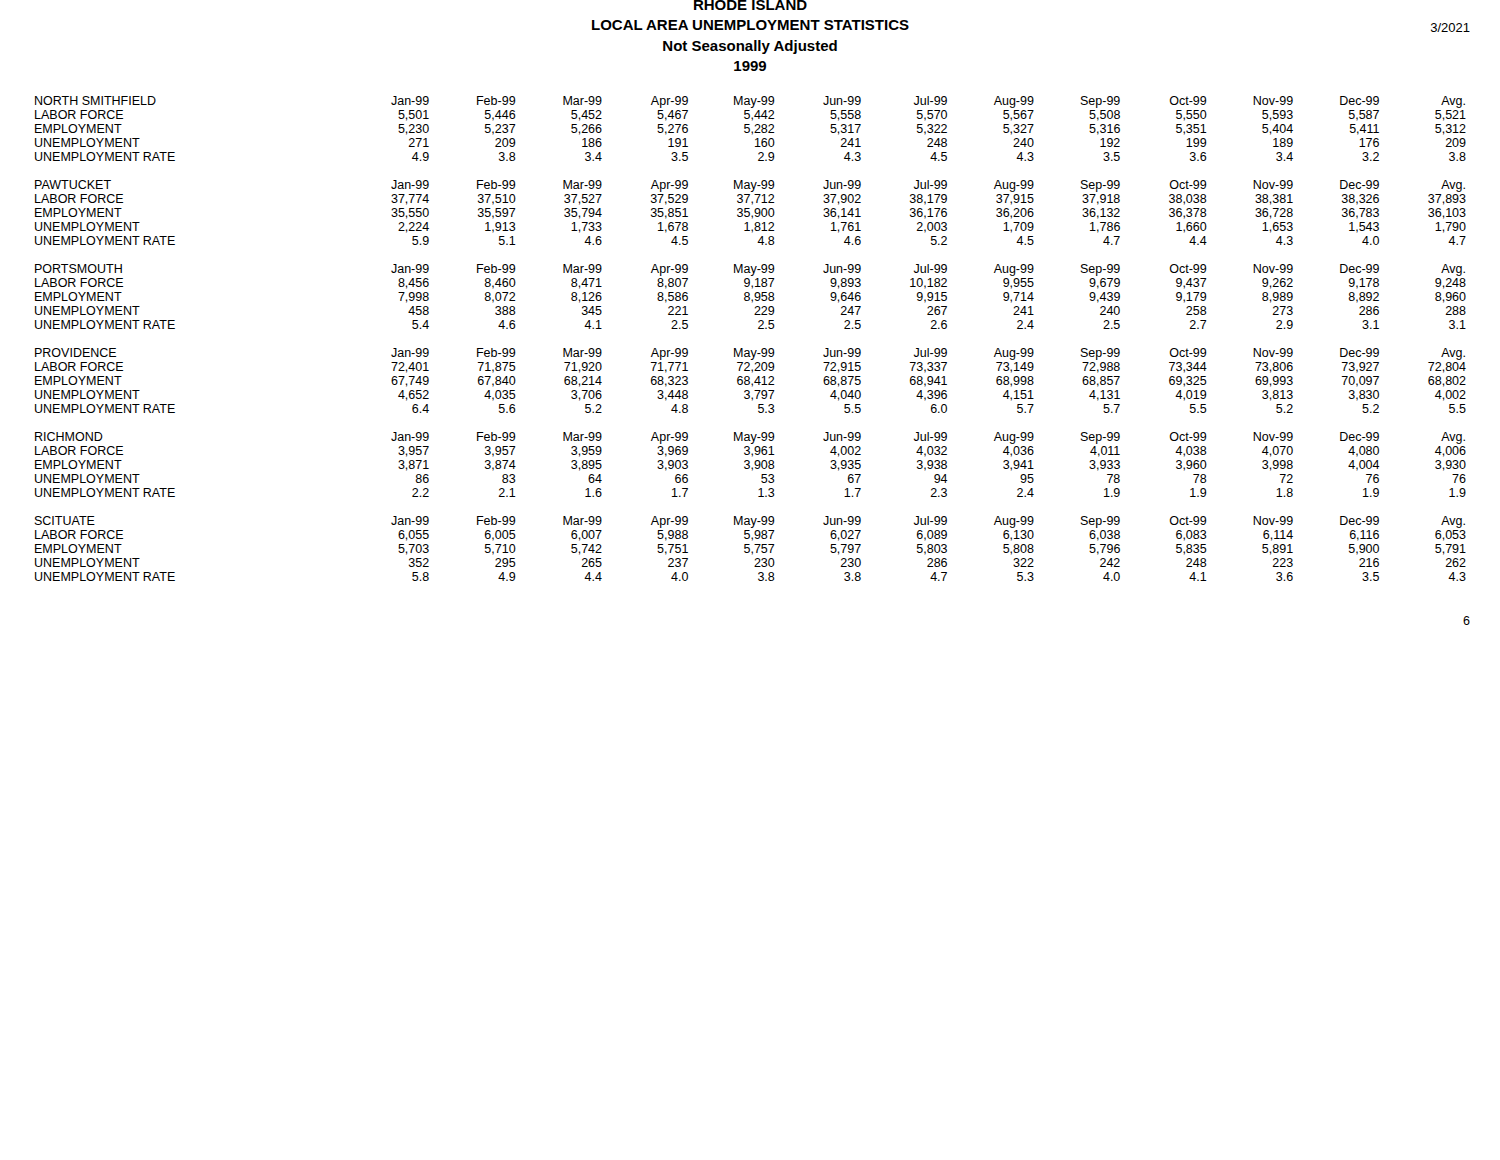3/2021
RHODE ISLAND
LOCAL AREA UNEMPLOYMENT STATISTICS
Not Seasonally Adjusted
1999
| NORTH SMITHFIELD | Jan-99 | Feb-99 | Mar-99 | Apr-99 | May-99 | Jun-99 | Jul-99 | Aug-99 | Sep-99 | Oct-99 | Nov-99 | Dec-99 | Avg. |
| LABOR FORCE | 5,501 | 5,446 | 5,452 | 5,467 | 5,442 | 5,558 | 5,570 | 5,567 | 5,508 | 5,550 | 5,593 | 5,587 | 5,521 |
| EMPLOYMENT | 5,230 | 5,237 | 5,266 | 5,276 | 5,282 | 5,317 | 5,322 | 5,327 | 5,316 | 5,351 | 5,404 | 5,411 | 5,312 |
| UNEMPLOYMENT | 271 | 209 | 186 | 191 | 160 | 241 | 248 | 240 | 192 | 199 | 189 | 176 | 209 |
| UNEMPLOYMENT RATE | 4.9 | 3.8 | 3.4 | 3.5 | 2.9 | 4.3 | 4.5 | 4.3 | 3.5 | 3.6 | 3.4 | 3.2 | 3.8 |
| PAWTUCKET | Jan-99 | Feb-99 | Mar-99 | Apr-99 | May-99 | Jun-99 | Jul-99 | Aug-99 | Sep-99 | Oct-99 | Nov-99 | Dec-99 | Avg. |
| LABOR FORCE | 37,774 | 37,510 | 37,527 | 37,529 | 37,712 | 37,902 | 38,179 | 37,915 | 37,918 | 38,038 | 38,381 | 38,326 | 37,893 |
| EMPLOYMENT | 35,550 | 35,597 | 35,794 | 35,851 | 35,900 | 36,141 | 36,176 | 36,206 | 36,132 | 36,378 | 36,728 | 36,783 | 36,103 |
| UNEMPLOYMENT | 2,224 | 1,913 | 1,733 | 1,678 | 1,812 | 1,761 | 2,003 | 1,709 | 1,786 | 1,660 | 1,653 | 1,543 | 1,790 |
| UNEMPLOYMENT RATE | 5.9 | 5.1 | 4.6 | 4.5 | 4.8 | 4.6 | 5.2 | 4.5 | 4.7 | 4.4 | 4.3 | 4.0 | 4.7 |
| PORTSMOUTH | Jan-99 | Feb-99 | Mar-99 | Apr-99 | May-99 | Jun-99 | Jul-99 | Aug-99 | Sep-99 | Oct-99 | Nov-99 | Dec-99 | Avg. |
| LABOR FORCE | 8,456 | 8,460 | 8,471 | 8,807 | 9,187 | 9,893 | 10,182 | 9,955 | 9,679 | 9,437 | 9,262 | 9,178 | 9,248 |
| EMPLOYMENT | 7,998 | 8,072 | 8,126 | 8,586 | 8,958 | 9,646 | 9,915 | 9,714 | 9,439 | 9,179 | 8,989 | 8,892 | 8,960 |
| UNEMPLOYMENT | 458 | 388 | 345 | 221 | 229 | 247 | 267 | 241 | 240 | 258 | 273 | 286 | 288 |
| UNEMPLOYMENT RATE | 5.4 | 4.6 | 4.1 | 2.5 | 2.5 | 2.5 | 2.6 | 2.4 | 2.5 | 2.7 | 2.9 | 3.1 | 3.1 |
| PROVIDENCE | Jan-99 | Feb-99 | Mar-99 | Apr-99 | May-99 | Jun-99 | Jul-99 | Aug-99 | Sep-99 | Oct-99 | Nov-99 | Dec-99 | Avg. |
| LABOR FORCE | 72,401 | 71,875 | 71,920 | 71,771 | 72,209 | 72,915 | 73,337 | 73,149 | 72,988 | 73,344 | 73,806 | 73,927 | 72,804 |
| EMPLOYMENT | 67,749 | 67,840 | 68,214 | 68,323 | 68,412 | 68,875 | 68,941 | 68,998 | 68,857 | 69,325 | 69,993 | 70,097 | 68,802 |
| UNEMPLOYMENT | 4,652 | 4,035 | 3,706 | 3,448 | 3,797 | 4,040 | 4,396 | 4,151 | 4,131 | 4,019 | 3,813 | 3,830 | 4,002 |
| UNEMPLOYMENT RATE | 6.4 | 5.6 | 5.2 | 4.8 | 5.3 | 5.5 | 6.0 | 5.7 | 5.7 | 5.5 | 5.2 | 5.2 | 5.5 |
| RICHMOND | Jan-99 | Feb-99 | Mar-99 | Apr-99 | May-99 | Jun-99 | Jul-99 | Aug-99 | Sep-99 | Oct-99 | Nov-99 | Dec-99 | Avg. |
| LABOR FORCE | 3,957 | 3,957 | 3,959 | 3,969 | 3,961 | 4,002 | 4,032 | 4,036 | 4,011 | 4,038 | 4,070 | 4,080 | 4,006 |
| EMPLOYMENT | 3,871 | 3,874 | 3,895 | 3,903 | 3,908 | 3,935 | 3,938 | 3,941 | 3,933 | 3,960 | 3,998 | 4,004 | 3,930 |
| UNEMPLOYMENT | 86 | 83 | 64 | 66 | 53 | 67 | 94 | 95 | 78 | 78 | 72 | 76 | 76 |
| UNEMPLOYMENT RATE | 2.2 | 2.1 | 1.6 | 1.7 | 1.3 | 1.7 | 2.3 | 2.4 | 1.9 | 1.9 | 1.8 | 1.9 | 1.9 |
| SCITUATE | Jan-99 | Feb-99 | Mar-99 | Apr-99 | May-99 | Jun-99 | Jul-99 | Aug-99 | Sep-99 | Oct-99 | Nov-99 | Dec-99 | Avg. |
| LABOR FORCE | 6,055 | 6,005 | 6,007 | 5,988 | 5,987 | 6,027 | 6,089 | 6,130 | 6,038 | 6,083 | 6,114 | 6,116 | 6,053 |
| EMPLOYMENT | 5,703 | 5,710 | 5,742 | 5,751 | 5,757 | 5,797 | 5,803 | 5,808 | 5,796 | 5,835 | 5,891 | 5,900 | 5,791 |
| UNEMPLOYMENT | 352 | 295 | 265 | 237 | 230 | 230 | 286 | 322 | 242 | 248 | 223 | 216 | 262 |
| UNEMPLOYMENT RATE | 5.8 | 4.9 | 4.4 | 4.0 | 3.8 | 3.8 | 4.7 | 5.3 | 4.0 | 4.1 | 3.6 | 3.5 | 4.3 |
6